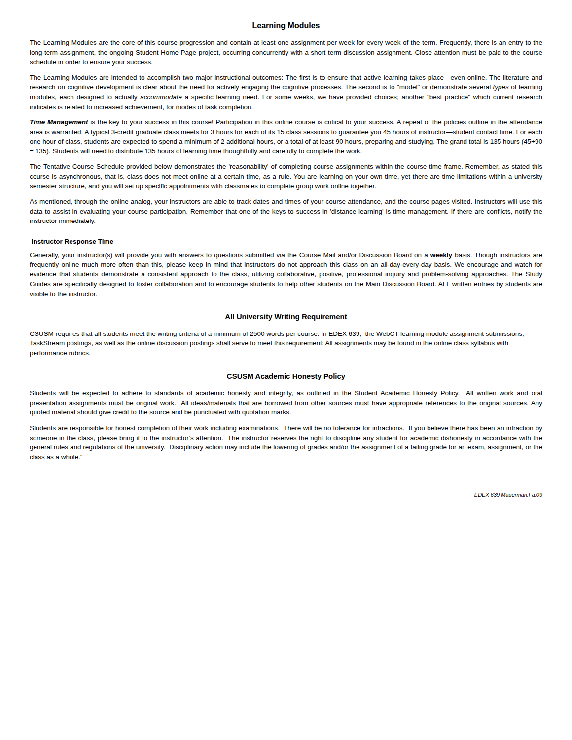Learning Modules
The Learning Modules are the core of this course progression and contain at least one assignment per week for every week of the term. Frequently, there is an entry to the long-term assignment, the ongoing Student Home Page project, occurring concurrently with a short term discussion assignment. Close attention must be paid to the course schedule in order to ensure your success.
The Learning Modules are intended to accomplish two major instructional outcomes: The first is to ensure that active learning takes place—even online. The literature and research on cognitive development is clear about the need for actively engaging the cognitive processes. The second is to "model" or demonstrate several types of learning modules, each designed to actually accommodate a specific learning need. For some weeks, we have provided choices; another "best practice" which current research indicates is related to increased achievement, for modes of task completion.
Time Management is the key to your success in this course! Participation in this online course is critical to your success. A repeat of the policies outline in the attendance area is warranted: A typical 3-credit graduate class meets for 3 hours for each of its 15 class sessions to guarantee you 45 hours of instructor—student contact time. For each one hour of class, students are expected to spend a minimum of 2 additional hours, or a total of at least 90 hours, preparing and studying. The grand total is 135 hours (45+90 = 135). Students will need to distribute 135 hours of learning time thoughtfully and carefully to complete the work.
The Tentative Course Schedule provided below demonstrates the 'reasonability' of completing course assignments within the course time frame. Remember, as stated this course is asynchronous, that is, class does not meet online at a certain time, as a rule. You are learning on your own time, yet there are time limitations within a university semester structure, and you will set up specific appointments with classmates to complete group work online together.
As mentioned, through the online analog, your instructors are able to track dates and times of your course attendance, and the course pages visited. Instructors will use this data to assist in evaluating your course participation. Remember that one of the keys to success in 'distance learning' is time management. If there are conflicts, notify the instructor immediately.
Instructor Response Time
Generally, your instructor(s) will provide you with answers to questions submitted via the Course Mail and/or Discussion Board on a weekly basis. Though instructors are frequently online much more often than this, please keep in mind that instructors do not approach this class on an all-day-every-day basis. We encourage and watch for evidence that students demonstrate a consistent approach to the class, utilizing collaborative, positive, professional inquiry and problem-solving approaches. The Study Guides are specifically designed to foster collaboration and to encourage students to help other students on the Main Discussion Board. ALL written entries by students are visible to the instructor.
All University Writing Requirement
CSUSM requires that all students meet the writing criteria of a minimum of 2500 words per course. In EDEX 639, the WebCT learning module assignment submissions, TaskStream postings, as well as the online discussion postings shall serve to meet this requirement: All assignments may be found in the online class syllabus with performance rubrics.
CSUSM Academic Honesty Policy
Students will be expected to adhere to standards of academic honesty and integrity, as outlined in the Student Academic Honesty Policy. All written work and oral presentation assignments must be original work. All ideas/materials that are borrowed from other sources must have appropriate references to the original sources. Any quoted material should give credit to the source and be punctuated with quotation marks.
Students are responsible for honest completion of their work including examinations. There will be no tolerance for infractions. If you believe there has been an infraction by someone in the class, please bring it to the instructor’s attention. The instructor reserves the right to discipline any student for academic dishonesty in accordance with the general rules and regulations of the university. Disciplinary action may include the lowering of grades and/or the assignment of a failing grade for an exam, assignment, or the class as a whole.”
EDEX 639.Mauerman.Fa.09